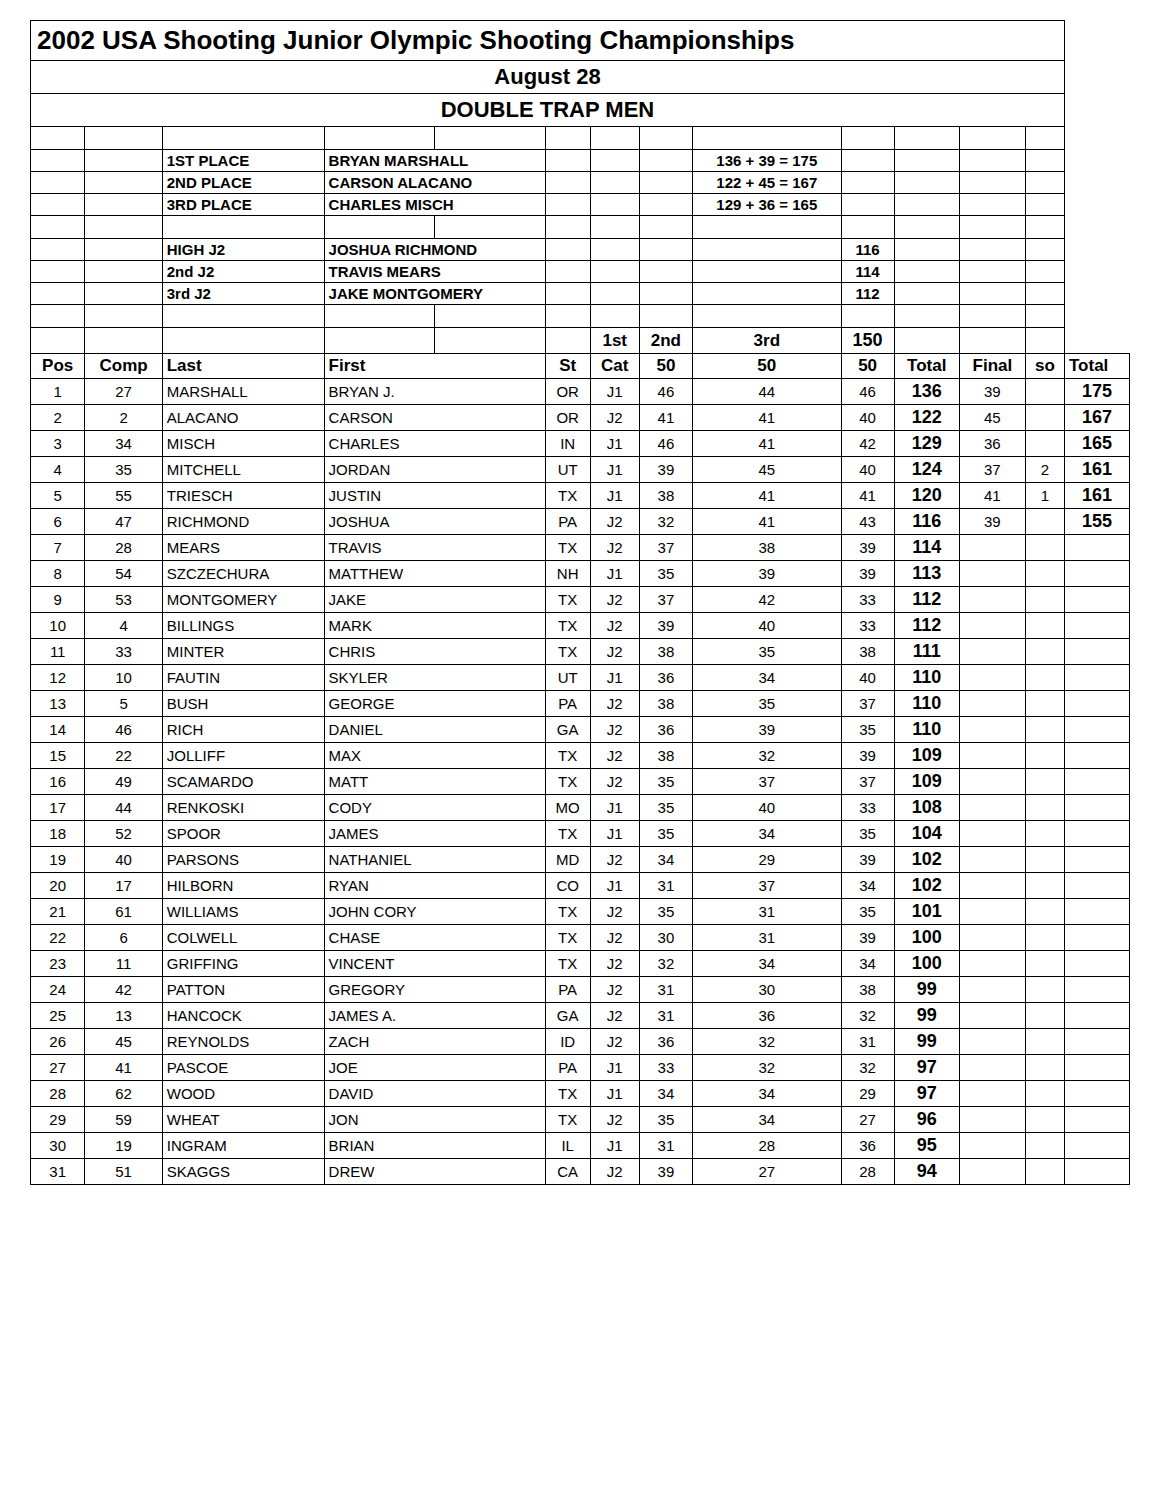| 2002 USA Shooting Junior Olympic Shooting Championships |
| August 28 |
| DOUBLE TRAP MEN |
| | | 1ST PLACE | BRYAN MARSHALL | | | | 136 + 39 = 175 | | | | |
| | | 2ND PLACE | CARSON ALACANO | | | | 122 + 45 = 167 | | | | |
| | | 3RD PLACE | CHARLES MISCH | | | | 129 + 36 = 165 | | | | |
| | | HIGH J2 | JOSHUA RICHMOND | | | | | 116 | | | |
| | | 2nd J2 | TRAVIS MEARS | | | | | 114 | | | |
| | | 3rd J2 | JAKE MONTGOMERY | | | | | 112 | | | |
| | | | | | | 1st | 2nd | 3rd | 150 | | | |
| Pos | Comp | Last | First | St | Cat | 50 | 50 | 50 | Total | Final | so | Total |
| 1 | 27 | MARSHALL | BRYAN J. | OR | J1 | 46 | 44 | 46 | 136 | 39 | | 175 |
| 2 | 2 | ALACANO | CARSON | OR | J2 | 41 | 41 | 40 | 122 | 45 | | 167 |
| 3 | 34 | MISCH | CHARLES | IN | J1 | 46 | 41 | 42 | 129 | 36 | | 165 |
| 4 | 35 | MITCHELL | JORDAN | UT | J1 | 39 | 45 | 40 | 124 | 37 | 2 | 161 |
| 5 | 55 | TRIESCH | JUSTIN | TX | J1 | 38 | 41 | 41 | 120 | 41 | 1 | 161 |
| 6 | 47 | RICHMOND | JOSHUA | PA | J2 | 32 | 41 | 43 | 116 | 39 | | 155 |
| 7 | 28 | MEARS | TRAVIS | TX | J2 | 37 | 38 | 39 | 114 | | | |
| 8 | 54 | SZCZECHURA | MATTHEW | NH | J1 | 35 | 39 | 39 | 113 | | | |
| 9 | 53 | MONTGOMERY | JAKE | TX | J2 | 37 | 42 | 33 | 112 | | | |
| 10 | 4 | BILLINGS | MARK | TX | J2 | 39 | 40 | 33 | 112 | | | |
| 11 | 33 | MINTER | CHRIS | TX | J2 | 38 | 35 | 38 | 111 | | | |
| 12 | 10 | FAUTIN | SKYLER | UT | J1 | 36 | 34 | 40 | 110 | | | |
| 13 | 5 | BUSH | GEORGE | PA | J2 | 38 | 35 | 37 | 110 | | | |
| 14 | 46 | RICH | DANIEL | GA | J2 | 36 | 39 | 35 | 110 | | | |
| 15 | 22 | JOLLIFF | MAX | TX | J2 | 38 | 32 | 39 | 109 | | | |
| 16 | 49 | SCAMARDO | MATT | TX | J2 | 35 | 37 | 37 | 109 | | | |
| 17 | 44 | RENKOSKI | CODY | MO | J1 | 35 | 40 | 33 | 108 | | | |
| 18 | 52 | SPOOR | JAMES | TX | J1 | 35 | 34 | 35 | 104 | | | |
| 19 | 40 | PARSONS | NATHANIEL | MD | J2 | 34 | 29 | 39 | 102 | | | |
| 20 | 17 | HILBORN | RYAN | CO | J1 | 31 | 37 | 34 | 102 | | | |
| 21 | 61 | WILLIAMS | JOHN CORY | TX | J2 | 35 | 31 | 35 | 101 | | | |
| 22 | 6 | COLWELL | CHASE | TX | J2 | 30 | 31 | 39 | 100 | | | |
| 23 | 11 | GRIFFING | VINCENT | TX | J2 | 32 | 34 | 34 | 100 | | | |
| 24 | 42 | PATTON | GREGORY | PA | J2 | 31 | 30 | 38 | 99 | | | |
| 25 | 13 | HANCOCK | JAMES A. | GA | J2 | 31 | 36 | 32 | 99 | | | |
| 26 | 45 | REYNOLDS | ZACH | ID | J2 | 36 | 32 | 31 | 99 | | | |
| 27 | 41 | PASCOE | JOE | PA | J1 | 33 | 32 | 32 | 97 | | | |
| 28 | 62 | WOOD | DAVID | TX | J1 | 34 | 34 | 29 | 97 | | | |
| 29 | 59 | WHEAT | JON | TX | J2 | 35 | 34 | 27 | 96 | | | |
| 30 | 19 | INGRAM | BRIAN | IL | J1 | 31 | 28 | 36 | 95 | | | |
| 31 | 51 | SKAGGS | DREW | CA | J2 | 39 | 27 | 28 | 94 | | | |